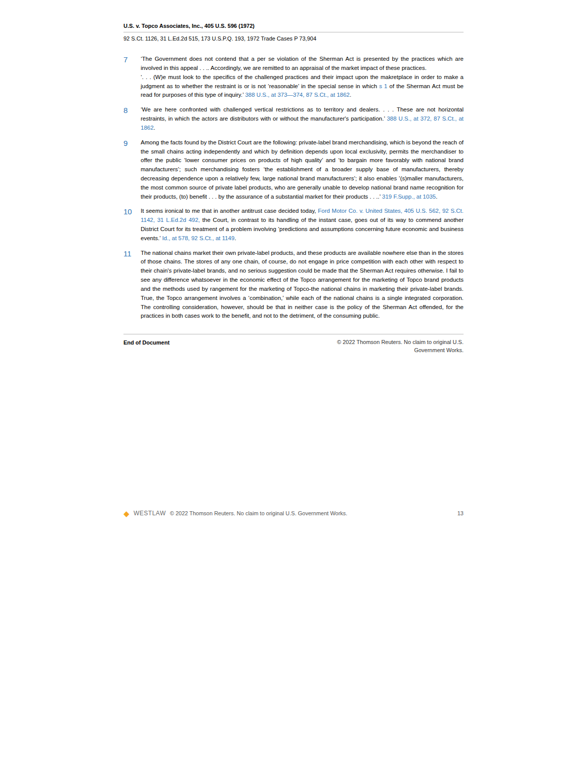U.S. v. Topco Associates, Inc., 405 U.S. 596 (1972)
92 S.Ct. 1126, 31 L.Ed.2d 515, 173 U.S.P.Q. 193, 1972 Trade Cases P 73,904
7
‘The Government does not contend that a per se violation of the Sherman Act is presented by the practices which are involved in this appeal . . .. Accordingly, we are remitted to an appraisal of the market impact of these practices.
‘. . . (W)e must look to the specifics of the challenged practices and their impact upon the makretplace in order to make a judgment as to whether the restraint is or is not ‘reasonable’ in the special sense in which s 1 of the Sherman Act must be read for purposes of this type of inquiry.’ 388 U.S., at 373—374, 87 S.Ct., at 1862.
8
‘We are here confronted with challenged vertical restrictions as to territory and dealers. . . . These are not horizontal restraints, in which the actors are distributors with or without the manufacturer's participation.’ 388 U.S., at 372, 87 S.Ct., at 1862.
9
Among the facts found by the District Court are the following: private-label brand merchandising, which is beyond the reach of the small chains acting independently and which by definition depends upon local exclusivity, permits the merchandiser to offer the public ‘lower consumer prices on products of high quality’ and ‘to bargain more favorably with national brand manufacturers’; such merchandising fosters ‘the establishment of a broader supply base of manufacturers, thereby decreasing dependence upon a relatively few, large national brand manufacturers’; it also enables ’(s)maller manufacturers, the most common source of private label products, who are generally unable to develop national brand name recognition for their products, (to) benefit . . . by the assurance of a substantial market for their products . . ..’ 319 F.Supp., at 1035.
10
It seems ironical to me that in another antitrust case decided today, Ford Motor Co. v. United States, 405 U.S. 562, 92 S.Ct. 1142, 31 L.Ed.2d 492, the Court, in contrast to its handling of the instant case, goes out of its way to commend another District Court for its treatment of a problem involving ‘predictions and assumptions concerning future economic and business events.’ Id., at 578, 92 S.Ct., at 1149.
11
The national chains market their own private-label products, and these products are available nowhere else than in the stores of those chains. The stores of any one chain, of course, do not engage in price competition with each other with respect to their chain's private-label brands, and no serious suggestion could be made that the Sherman Act requires otherwise. I fail to see any difference whatsoever in the economic effect of the Topco arrangement for the marketing of Topco brand products and the methods used by rangement for the marketing of Topco-the national chains in marketing their private-label brands. True, the Topco arrangement involves a ‘combination,’ while each of the national chains is a single integrated corporation. The controlling consideration, however, should be that in neither case is the policy of the Sherman Act offended, for the practices in both cases work to the benefit, and not to the detriment, of the consuming public.
End of Document
© 2022 Thomson Reuters. No claim to original U.S.
Government Works.
◆ WESTLAW © 2022 Thomson Reuters. No claim to original U.S. Government Works.
13